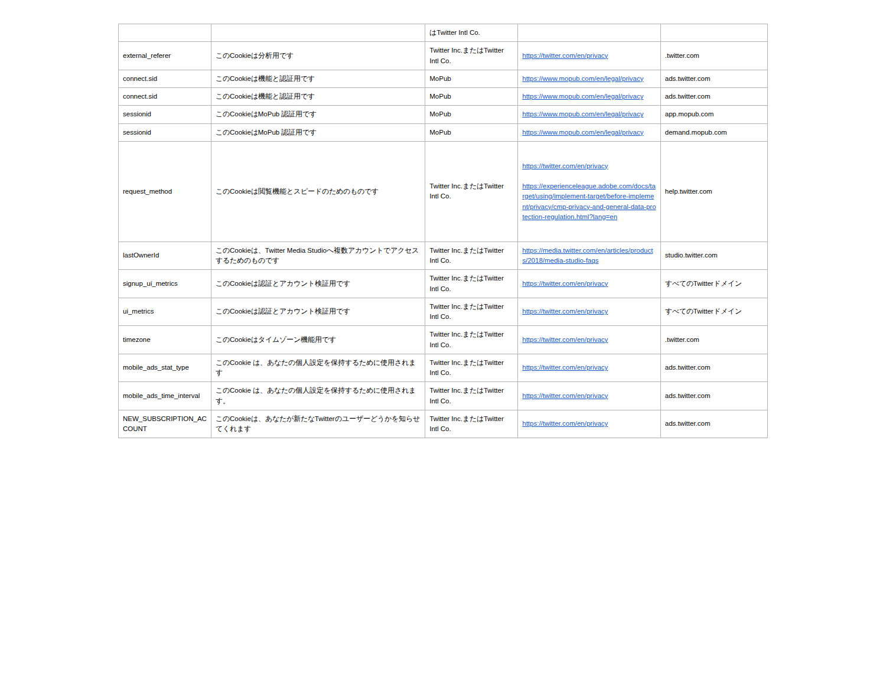| | | はTwitter Intl Co. | | |
| external_referer | このCookieは分析用です | Twitter Inc.またはTwitter Intl Co. | https://twitter.com/en/privacy | .twitter.com |
| connect.sid | このCookieは機能と認証用です | MoPub | https://www.mopub.com/en/legal/privacy | ads.twitter.com |
| connect.sid | このCookieは機能と認証用です | MoPub | https://www.mopub.com/en/legal/privacy | ads.twitter.com |
| sessionid | このCookieはMoPub 認証用です | MoPub | https://www.mopub.com/en/legal/privacy | app.mopub.com |
| sessionid | このCookieはMoPub 認証用です | MoPub | https://www.mopub.com/en/legal/privacy | demand.mopub.com |
| request_method | このCookieは閲覧機能とスピードのためのものです | Twitter Inc.またはTwitter Intl Co. | https://twitter.com/en/privacy https://experienceleague.adobe.com/docs/target/using/implement-target/before-implement/privacy/cmp-privacy-and-general-data-protection-regulation.html?lang=en | help.twitter.com |
| lastOwnerId | このCookieは、Twitter Media Studioへ複数アカウントでアクセスするためのものです | Twitter Inc.またはTwitter Intl Co. | https://media.twitter.com/en/articles/products/2018/media-studio-faqs | studio.twitter.com |
| signup_ui_metrics | このCookieは認証とアカウント検証用です | Twitter Inc.またはTwitter Intl Co. | https://twitter.com/en/privacy | すべてのTwitterドメイン |
| ui_metrics | このCookieは認証とアカウント検証用です | Twitter Inc.またはTwitter Intl Co. | https://twitter.com/en/privacy | すべてのTwitterドメイン |
| timezone | このCookieはタイムゾーン機能用です | Twitter Inc.またはTwitter Intl Co. | https://twitter.com/en/privacy | .twitter.com |
| mobile_ads_stat_type | このCookie は、あなたの個人設定を保持するために使用されます | Twitter Inc.またはTwitter Intl Co. | https://twitter.com/en/privacy | ads.twitter.com |
| mobile_ads_time_interval | このCookie は、あなたの個人設定を保持するために使用されます。 | Twitter Inc.またはTwitter Intl Co. | https://twitter.com/en/privacy | ads.twitter.com |
| NEW_SUBSCRIPTION_ACCOUNT | このCookieは、あなたが新たなTwitterのユーザーどうかを知らせてくれます | Twitter Inc.またはTwitter Intl Co. | https://twitter.com/en/privacy | ads.twitter.com |